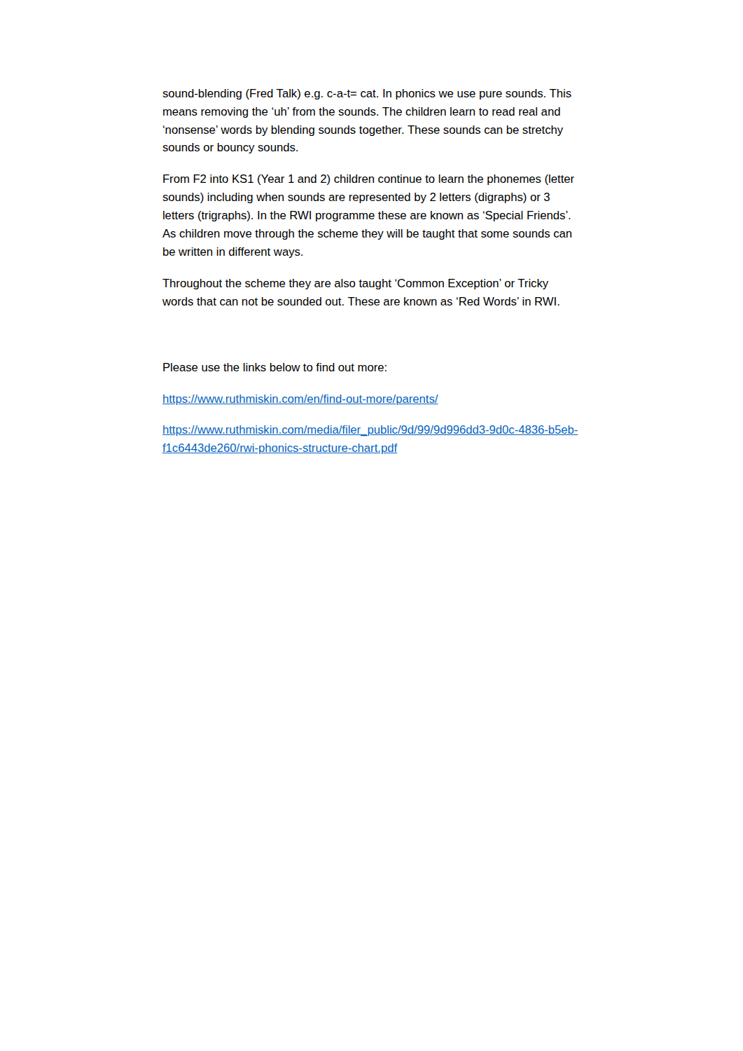sound-blending (Fred Talk) e.g. c-a-t= cat. In phonics we use pure sounds. This means removing the ‘uh’ from the sounds. The children learn to read real and ‘nonsense’ words by blending sounds together. These sounds can be stretchy sounds or bouncy sounds.
From F2 into KS1 (Year 1 and 2) children continue to learn the phonemes (letter sounds) including when sounds are represented by 2 letters (digraphs) or 3 letters (trigraphs). In the RWI programme these are known as ‘Special Friends’. As children move through the scheme they will be taught that some sounds can be written in different ways.
Throughout the scheme they are also taught ‘Common Exception’ or Tricky words that can not be sounded out. These are known as ‘Red Words’ in RWI.
Please use the links below to find out more:
https://www.ruthmiskin.com/en/find-out-more/parents/
https://www.ruthmiskin.com/media/filer_public/9d/99/9d996dd3-9d0c-4836-b5eb-f1c6443de260/rwi-phonics-structure-chart.pdf